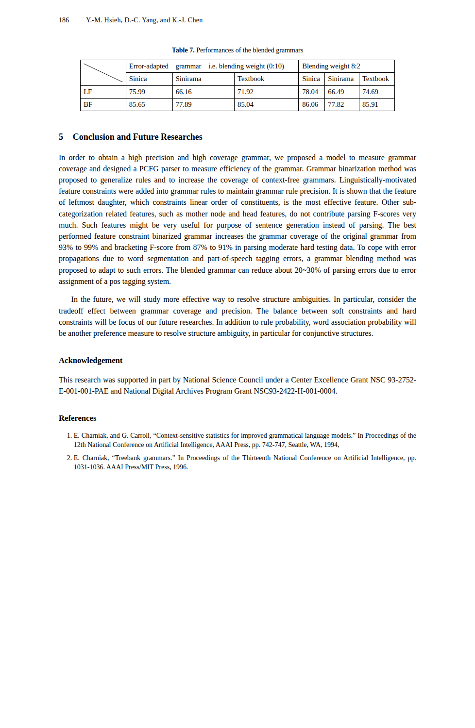186 Y.-M. Hsieh, D.-C. Yang, and K.-J. Chen
Table 7. Performances of the blended grammars
| | Error-adapted grammar i.e. blending weight (0:10) | Blending weight 8:2 |
| Sinica | Sinirama | Textbook | Sinica | Sinirama | Textbook |
| LF | 75.99 | 66.16 | 71.92 | 78.04 | 66.49 | 74.69 |
| BF | 85.65 | 77.89 | 85.04 | 86.06 | 77.82 | 85.91 |
5 Conclusion and Future Researches
In order to obtain a high precision and high coverage grammar, we proposed a model to measure grammar coverage and designed a PCFG parser to measure efficiency of the grammar. Grammar binarization method was proposed to generalize rules and to increase the coverage of context-free grammars. Linguistically-motivated feature constraints were added into grammar rules to maintain grammar rule precision. It is shown that the feature of leftmost daughter, which constraints linear order of constituents, is the most effective feature. Other sub-categorization related features, such as mother node and head features, do not contribute parsing F-scores very much. Such features might be very useful for purpose of sentence generation instead of parsing. The best performed feature constraint binarized grammar increases the grammar coverage of the original grammar from 93% to 99% and bracketing F-score from 87% to 91% in parsing moderate hard testing data. To cope with error propagations due to word segmentation and part-of-speech tagging errors, a grammar blending method was proposed to adapt to such errors. The blended grammar can reduce about 20~30% of parsing errors due to error assignment of a pos tagging system.
In the future, we will study more effective way to resolve structure ambiguities. In particular, consider the tradeoff effect between grammar coverage and precision. The balance between soft constraints and hard constraints will be focus of our future researches. In addition to rule probability, word association probability will be another preference measure to resolve structure ambiguity, in particular for conjunctive structures.
Acknowledgement
This research was supported in part by National Science Council under a Center Excellence Grant NSC 93-2752-E-001-001-PAE and National Digital Archives Program Grant NSC93-2422-H-001-0004.
References
E. Charniak, and G. Carroll, “Context-sensitive statistics for improved grammatical language models.” In Proceedings of the 12th National Conference on Artificial Intelligence, AAAI Press, pp. 742-747, Seattle, WA, 1994,
E. Charniak, “Treebank grammars.” In Proceedings of the Thirteenth National Conference on Artificial Intelligence, pp. 1031-1036. AAAI Press/MIT Press, 1996.